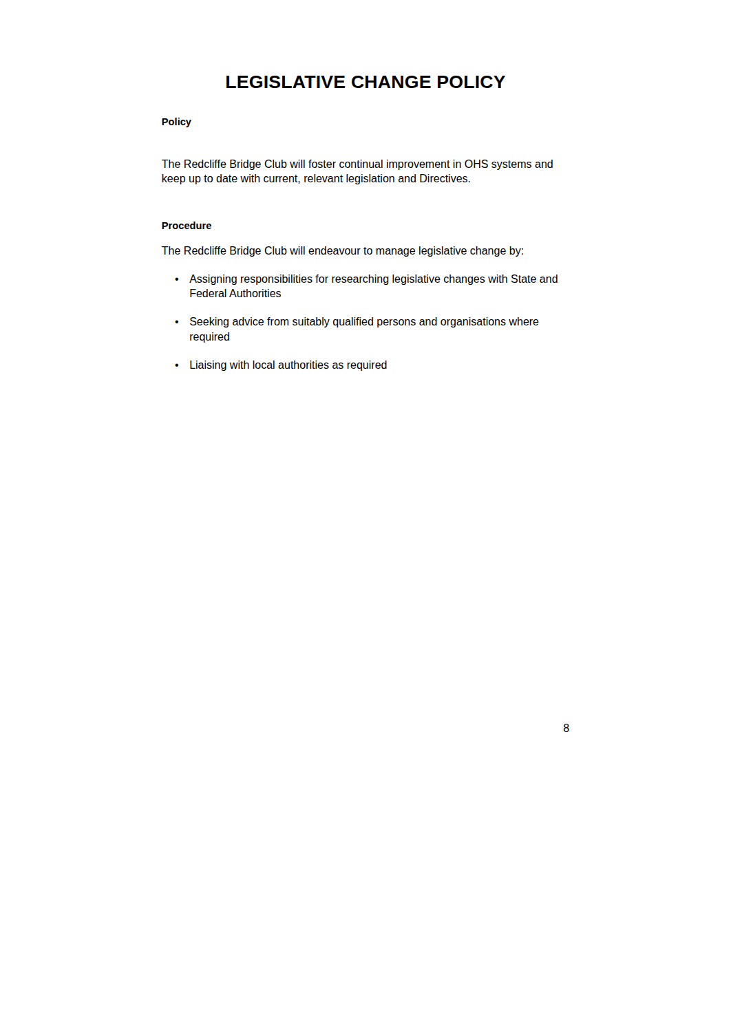LEGISLATIVE CHANGE POLICY
Policy
The Redcliffe Bridge Club will foster continual improvement in OHS systems and keep up to date with current, relevant legislation and Directives.
Procedure
The Redcliffe Bridge Club will endeavour to manage legislative change by:
Assigning responsibilities for researching legislative changes with State and Federal Authorities
Seeking advice from suitably qualified persons and organisations where required
Liaising with local authorities as required
8